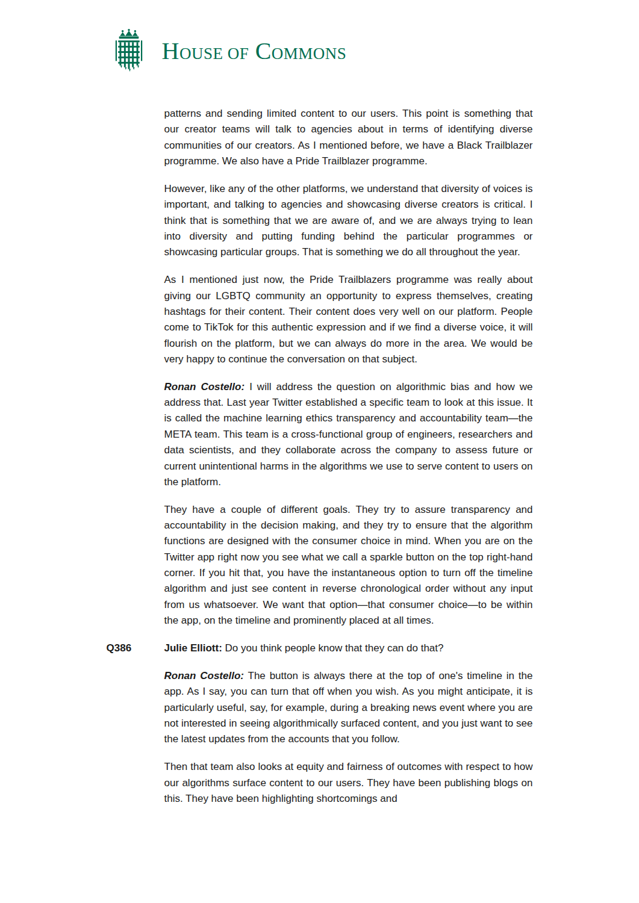HOUSE OF COMMONS
patterns and sending limited content to our users. This point is something that our creator teams will talk to agencies about in terms of identifying diverse communities of our creators. As I mentioned before, we have a Black Trailblazer programme. We also have a Pride Trailblazer programme.
However, like any of the other platforms, we understand that diversity of voices is important, and talking to agencies and showcasing diverse creators is critical. I think that is something that we are aware of, and we are always trying to lean into diversity and putting funding behind the particular programmes or showcasing particular groups. That is something we do all throughout the year.
As I mentioned just now, the Pride Trailblazers programme was really about giving our LGBTQ community an opportunity to express themselves, creating hashtags for their content. Their content does very well on our platform. People come to TikTok for this authentic expression and if we find a diverse voice, it will flourish on the platform, but we can always do more in the area. We would be very happy to continue the conversation on that subject.
Ronan Costello: I will address the question on algorithmic bias and how we address that. Last year Twitter established a specific team to look at this issue. It is called the machine learning ethics transparency and accountability team—the META team. This team is a cross-functional group of engineers, researchers and data scientists, and they collaborate across the company to assess future or current unintentional harms in the algorithms we use to serve content to users on the platform.
They have a couple of different goals. They try to assure transparency and accountability in the decision making, and they try to ensure that the algorithm functions are designed with the consumer choice in mind. When you are on the Twitter app right now you see what we call a sparkle button on the top right-hand corner. If you hit that, you have the instantaneous option to turn off the timeline algorithm and just see content in reverse chronological order without any input from us whatsoever. We want that option—that consumer choice—to be within the app, on the timeline and prominently placed at all times.
Q386
Julie Elliott: Do you think people know that they can do that?
Ronan Costello: The button is always there at the top of one's timeline in the app. As I say, you can turn that off when you wish. As you might anticipate, it is particularly useful, say, for example, during a breaking news event where you are not interested in seeing algorithmically surfaced content, and you just want to see the latest updates from the accounts that you follow.
Then that team also looks at equity and fairness of outcomes with respect to how our algorithms surface content to our users. They have been publishing blogs on this. They have been highlighting shortcomings and